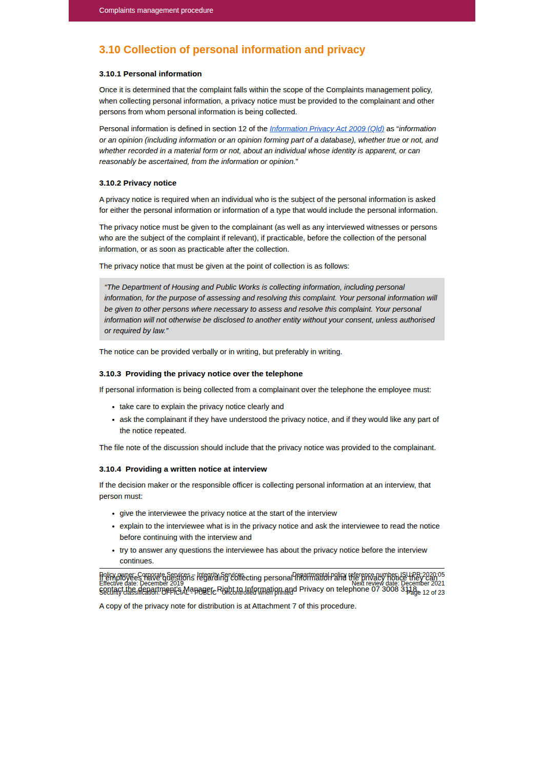Complaints management procedure
3.10 Collection of personal information and privacy
3.10.1 Personal information
Once it is determined that the complaint falls within the scope of the Complaints management policy, when collecting personal information, a privacy notice must be provided to the complainant and other persons from whom personal information is being collected.
Personal information is defined in section 12 of the Information Privacy Act 2009 (Qld) as “information or an opinion (including information or an opinion forming part of a database), whether true or not, and whether recorded in a material form or not, about an individual whose identity is apparent, or can reasonably be ascertained, from the information or opinion.”
3.10.2 Privacy notice
A privacy notice is required when an individual who is the subject of the personal information is asked for either the personal information or information of a type that would include the personal information.
The privacy notice must be given to the complainant (as well as any interviewed witnesses or persons who are the subject of the complaint if relevant), if practicable, before the collection of the personal information, or as soon as practicable after the collection.
The privacy notice that must be given at the point of collection is as follows:
“The Department of Housing and Public Works is collecting information, including personal information, for the purpose of assessing and resolving this complaint. Your personal information will be given to other persons where necessary to assess and resolve this complaint. Your personal information will not otherwise be disclosed to another entity without your consent, unless authorised or required by law.”
The notice can be provided verbally or in writing, but preferably in writing.
3.10.3 Providing the privacy notice over the telephone
If personal information is being collected from a complainant over the telephone the employee must:
take care to explain the privacy notice clearly and
ask the complainant if they have understood the privacy notice, and if they would like any part of the notice repeated.
The file note of the discussion should include that the privacy notice was provided to the complainant.
3.10.4 Providing a written notice at interview
If the decision maker or the responsible officer is collecting personal information at an interview, that person must:
give the interviewee the privacy notice at the start of the interview
explain to the interviewee what is in the privacy notice and ask the interviewee to read the notice before continuing with the interview and
try to answer any questions the interviewee has about the privacy notice before the interview continues.
If employees have questions regarding collecting personal information and the privacy notice they can contact the department’s Manager, Right to Information and Privacy on telephone 07 3008 3118.
A copy of the privacy note for distribution is at Attachment 7 of this procedure.
Policy owner: Corporate Services – Integrity Services
Departmental policy reference number: ISU:PR:2020:05
Effective date: December 2019
Next review date: December 2021
Security classification: OFFICIAL - PUBLIC Uncontrolled when printed
Page 12 of 23